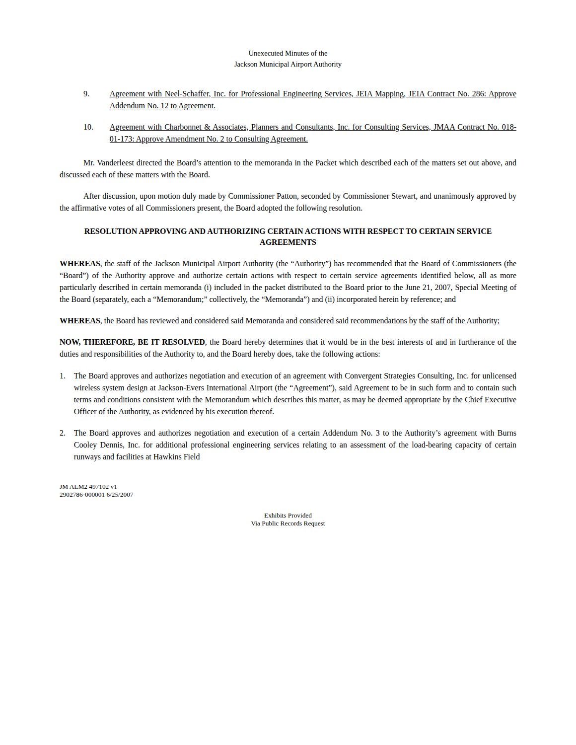Unexecuted Minutes of the
Jackson Municipal Airport Authority
9. Agreement with Neel-Schaffer, Inc. for Professional Engineering Services, JEIA Mapping, JEIA Contract No. 286: Approve Addendum No. 12 to Agreement.
10. Agreement with Charbonnet & Associates, Planners and Consultants, Inc. for Consulting Services, JMAA Contract No. 018-01-173: Approve Amendment No. 2 to Consulting Agreement.
Mr. Vanderleest directed the Board’s attention to the memoranda in the Packet which described each of the matters set out above, and discussed each of these matters with the Board.
After discussion, upon motion duly made by Commissioner Patton, seconded by Commissioner Stewart, and unanimously approved by the affirmative votes of all Commissioners present, the Board adopted the following resolution.
Resolution Approving and Authorizing Certain Actions with Respect to Certain Service Agreements
WHEREAS, the staff of the Jackson Municipal Airport Authority (the “Authority”) has recommended that the Board of Commissioners (the “Board”) of the Authority approve and authorize certain actions with respect to certain service agreements identified below, all as more particularly described in certain memoranda (i) included in the packet distributed to the Board prior to the June 21, 2007, Special Meeting of the Board (separately, each a “Memorandum;” collectively, the “Memoranda”) and (ii) incorporated herein by reference; and
WHEREAS, the Board has reviewed and considered said Memoranda and considered said recommendations by the staff of the Authority;
NOW, THEREFORE, BE IT RESOLVED, the Board hereby determines that it would be in the best interests of and in furtherance of the duties and responsibilities of the Authority to, and the Board hereby does, take the following actions:
1. The Board approves and authorizes negotiation and execution of an agreement with Convergent Strategies Consulting, Inc. for unlicensed wireless system design at Jackson-Evers International Airport (the “Agreement”), said Agreement to be in such form and to contain such terms and conditions consistent with the Memorandum which describes this matter, as may be deemed appropriate by the Chief Executive Officer of the Authority, as evidenced by his execution thereof.
2. The Board approves and authorizes negotiation and execution of a certain Addendum No. 3 to the Authority’s agreement with Burns Cooley Dennis, Inc. for additional professional engineering services relating to an assessment of the load-bearing capacity of certain runways and facilities at Hawkins Field
JM ALM2 497102 v1
2902786-000001 6/25/2007
Exhibits Provided
Via Public Records Request